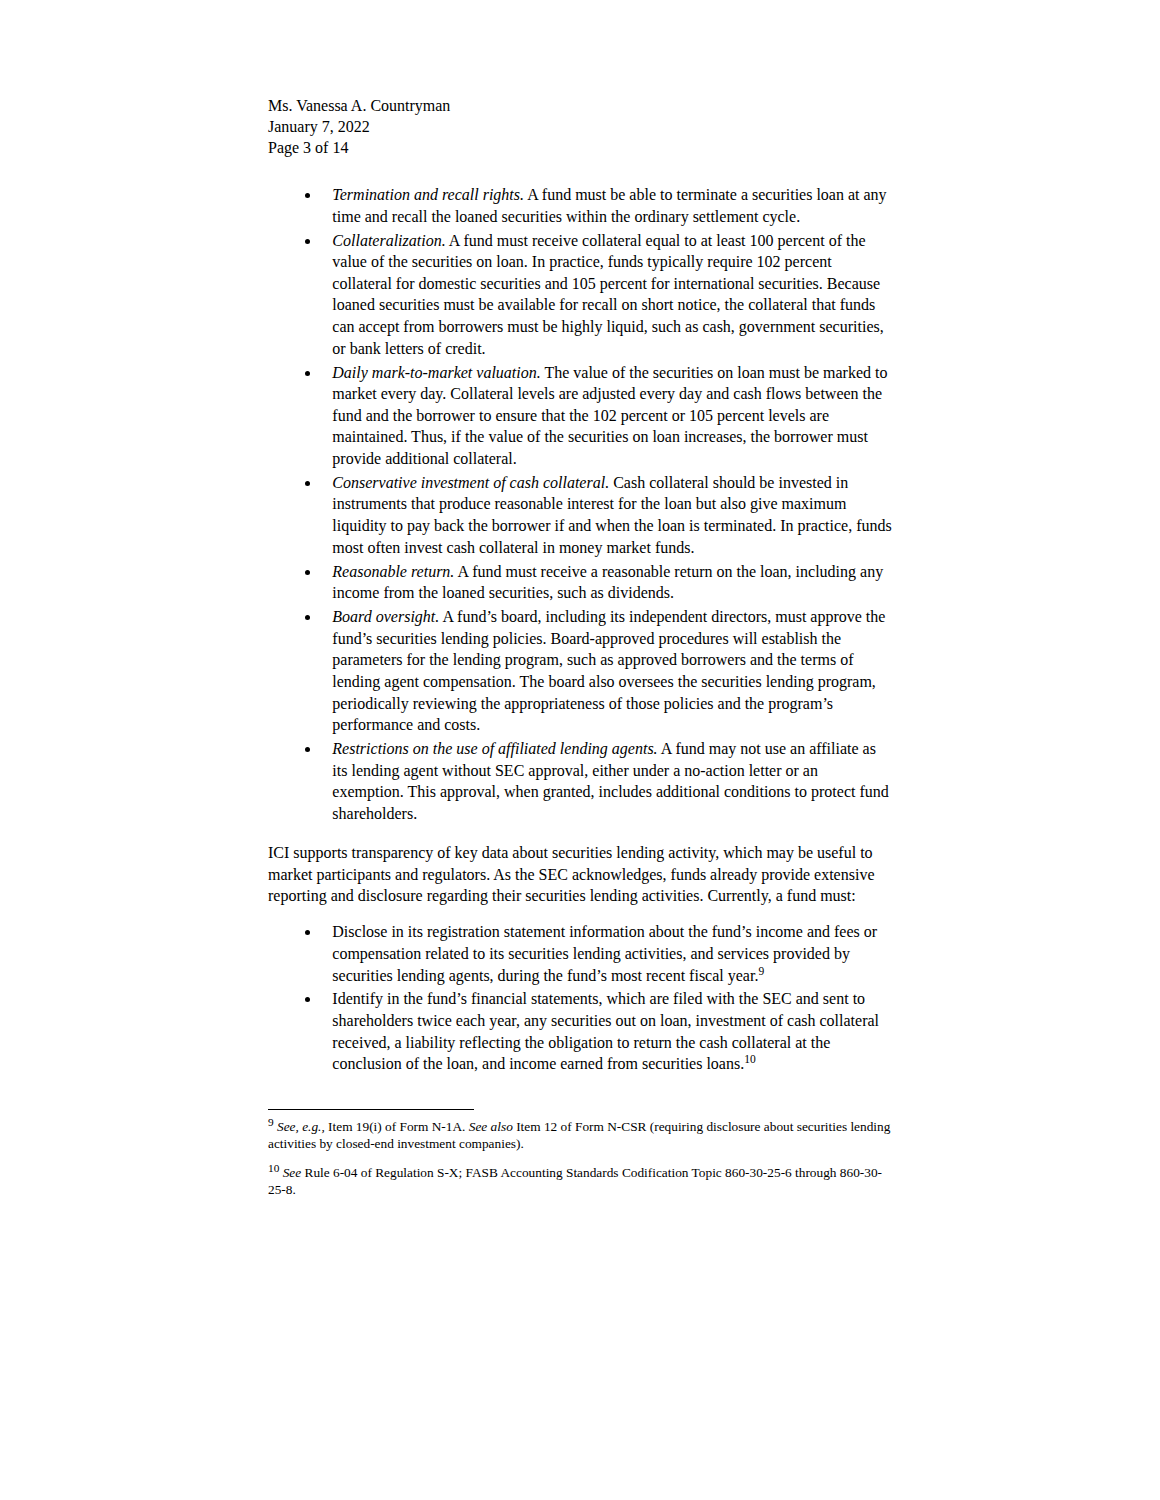Ms. Vanessa A. Countryman
January 7, 2022
Page 3 of 14
Termination and recall rights. A fund must be able to terminate a securities loan at any time and recall the loaned securities within the ordinary settlement cycle.
Collateralization. A fund must receive collateral equal to at least 100 percent of the value of the securities on loan. In practice, funds typically require 102 percent collateral for domestic securities and 105 percent for international securities. Because loaned securities must be available for recall on short notice, the collateral that funds can accept from borrowers must be highly liquid, such as cash, government securities, or bank letters of credit.
Daily mark-to-market valuation. The value of the securities on loan must be marked to market every day. Collateral levels are adjusted every day and cash flows between the fund and the borrower to ensure that the 102 percent or 105 percent levels are maintained. Thus, if the value of the securities on loan increases, the borrower must provide additional collateral.
Conservative investment of cash collateral. Cash collateral should be invested in instruments that produce reasonable interest for the loan but also give maximum liquidity to pay back the borrower if and when the loan is terminated. In practice, funds most often invest cash collateral in money market funds.
Reasonable return. A fund must receive a reasonable return on the loan, including any income from the loaned securities, such as dividends.
Board oversight. A fund’s board, including its independent directors, must approve the fund’s securities lending policies. Board-approved procedures will establish the parameters for the lending program, such as approved borrowers and the terms of lending agent compensation. The board also oversees the securities lending program, periodically reviewing the appropriateness of those policies and the program’s performance and costs.
Restrictions on the use of affiliated lending agents. A fund may not use an affiliate as its lending agent without SEC approval, either under a no-action letter or an exemption. This approval, when granted, includes additional conditions to protect fund shareholders.
ICI supports transparency of key data about securities lending activity, which may be useful to market participants and regulators. As the SEC acknowledges, funds already provide extensive reporting and disclosure regarding their securities lending activities. Currently, a fund must:
Disclose in its registration statement information about the fund’s income and fees or compensation related to its securities lending activities, and services provided by securities lending agents, during the fund’s most recent fiscal year.9
Identify in the fund’s financial statements, which are filed with the SEC and sent to shareholders twice each year, any securities out on loan, investment of cash collateral received, a liability reflecting the obligation to return the cash collateral at the conclusion of the loan, and income earned from securities loans.10
9 See, e.g., Item 19(i) of Form N-1A. See also Item 12 of Form N-CSR (requiring disclosure about securities lending activities by closed-end investment companies).
10 See Rule 6-04 of Regulation S-X; FASB Accounting Standards Codification Topic 860-30-25-6 through 860-30-25-8.